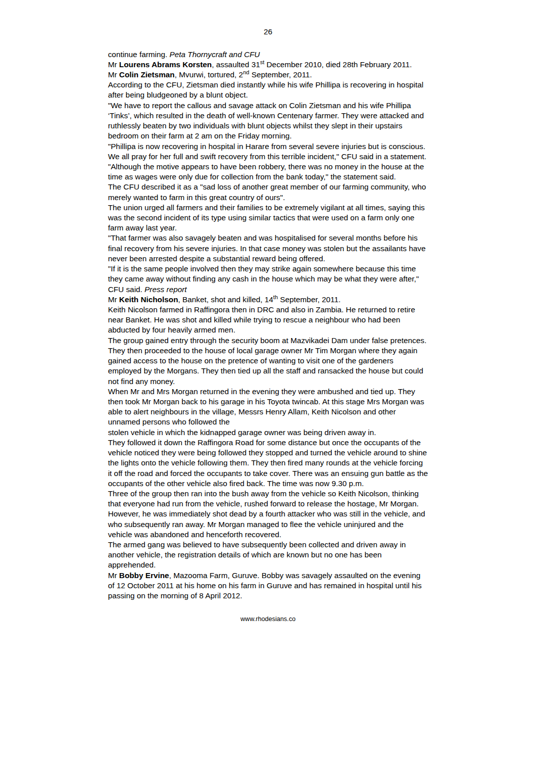26
continue farming. Peta Thornycraft and CFU
Mr Lourens Abrams Korsten, assaulted 31st December 2010, died 28th February 2011.
Mr Colin Zietsman, Mvurwi, tortured, 2nd September, 2011.
According to the CFU, Zietsman died instantly while his wife Phillipa is recovering in hospital after being bludgeoned by a blunt object.
"We have to report the callous and savage attack on Colin Zietsman and his wife Phillipa ‘Tinks’, which resulted in the death of well-known Centenary farmer. They were attacked and ruthlessly beaten by two individuals with blunt objects whilst they slept in their upstairs bedroom on their farm at 2 am on the Friday morning.
"Phillipa is now recovering in hospital in Harare from several severe injuries but is conscious. We all pray for her full and swift recovery from this terrible incident," CFU said in a statement.
"Although the motive appears to have been robbery, there was no money in the house at the time as wages were only due for collection from the bank today," the statement said.
The CFU described it as a "sad loss of another great member of our farming community, who merely wanted to farm in this great country of ours".
The union urged all farmers and their families to be extremely vigilant at all times, saying this was the second incident of its type using similar tactics that were used on a farm only one farm away last year.
"That farmer was also savagely beaten and was hospitalised for several months before his final recovery from his severe injuries. In that case money was stolen but the assailants have never been arrested despite a substantial reward being offered.
"If it is the same people involved then they may strike again somewhere because this time they came away without finding any cash in the house which may be what they were after," CFU said. Press report
Mr Keith Nicholson, Banket, shot and killed, 14th September, 2011.
Keith Nicolson farmed in Raffingora then in DRC and also in Zambia. He returned to retire near Banket. He was shot and killed while trying to rescue a neighbour who had been abducted by four heavily armed men.
The group gained entry through the security boom at Mazvikadei Dam under false pretences. They then proceeded to the house of local garage owner Mr Tim Morgan where they again gained access to the house on the pretence of wanting to visit one of the gardeners employed by the Morgans. They then tied up all the staff and ransacked the house but could not find any money.
When Mr and Mrs Morgan returned in the evening they were ambushed and tied up. They then took Mr Morgan back to his garage in his Toyota twincab. At this stage Mrs Morgan was able to alert neighbours in the village, Messrs Henry Allam, Keith Nicolson and other unnamed persons who followed the
stolen vehicle in which the kidnapped garage owner was being driven away in.
They followed it down the Raffingora Road for some distance but once the occupants of the vehicle noticed they were being followed they stopped and turned the vehicle around to shine the lights onto the vehicle following them. They then fired many rounds at the vehicle forcing it off the road and forced the occupants to take cover. There was an ensuing gun battle as the occupants of the other vehicle also fired back. The time was now 9.30 p.m.
Three of the group then ran into the bush away from the vehicle so Keith Nicolson, thinking that everyone had run from the vehicle, rushed forward to release the hostage, Mr Morgan. However, he was immediately shot dead by a fourth attacker who was still in the vehicle, and who subsequently ran away. Mr Morgan managed to flee the vehicle uninjured and the vehicle was abandoned and henceforth recovered.
The armed gang was believed to have subsequently been collected and driven away in another vehicle, the registration details of which are known but no one has been apprehended.
Mr Bobby Ervine, Mazooma Farm, Guruve. Bobby was savagely assaulted on the evening of 12 October 2011 at his home on his farm in Guruve and has remained in hospital until his passing on the morning of 8 April 2012.
www.rhodesians.co